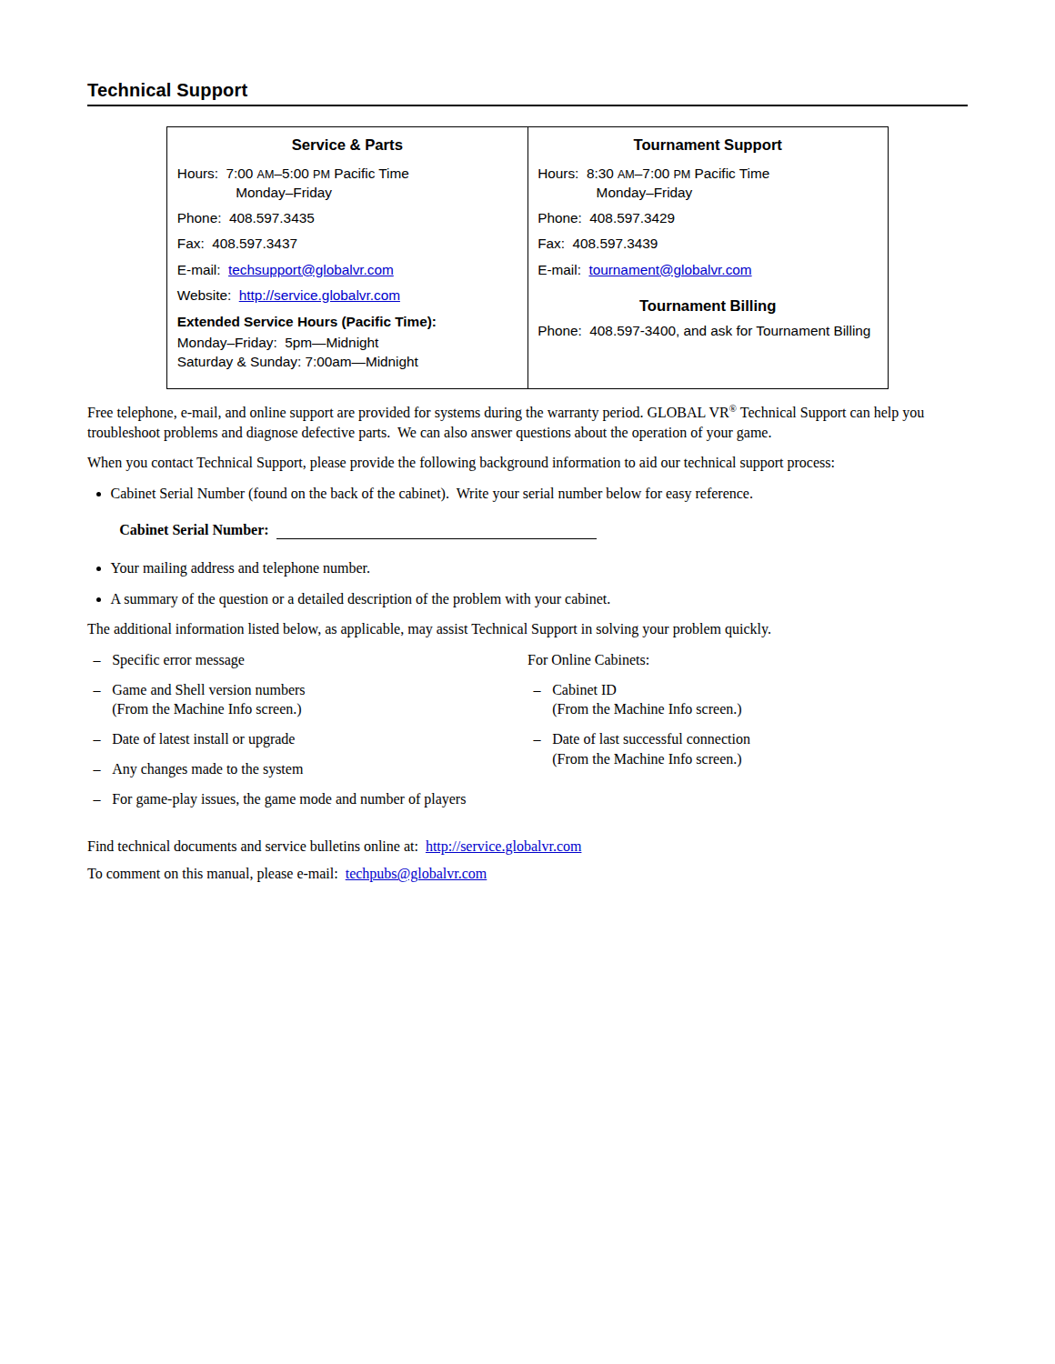Technical Support
| Service & Parts Hours: 7:00 am –5:00 pm Pacific Time Monday–Friday Phone: 408.597.3435 Fax: 408.597.3437 E-mail: techsupport@globalvr.com Website: http://service.globalvr.com Extended Service Hours (Pacific Time): Monday–Friday: 5pm—Midnight Saturday & Sunday: 7:00am—Midnight | Tournament Support Hours: 8:30 am –7:00 pm Pacific Time Monday–Friday Phone: 408.597.3429 Fax: 408.597.3439 E-mail: tournament@globalvr.com Tournament Billing Phone: 408.597-3400, and ask for Tournament Billing |
Free telephone, e-mail, and online support are provided for systems during the warranty period. GLOBAL VR® Technical Support can help you troubleshoot problems and diagnose defective parts. We can also answer questions about the operation of your game.
When you contact Technical Support, please provide the following background information to aid our technical support process:
Cabinet Serial Number (found on the back of the cabinet). Write your serial number below for easy reference.
Cabinet Serial Number:
Your mailing address and telephone number.
A summary of the question or a detailed description of the problem with your cabinet.
The additional information listed below, as applicable, may assist Technical Support in solving your problem quickly.
| Specific error message Game and Shell version numbers (From the Machine Info screen.) Date of latest install or upgrade Any changes made to the system For game-play issues, the game mode and number of players | For Online Cabinets: Cabinet ID (From the Machine Info screen.) Date of last successful connection (From the Machine Info screen.) |
Find technical documents and service bulletins online at: http://service.globalvr.com
To comment on this manual, please e-mail: techpubs@globalvr.com